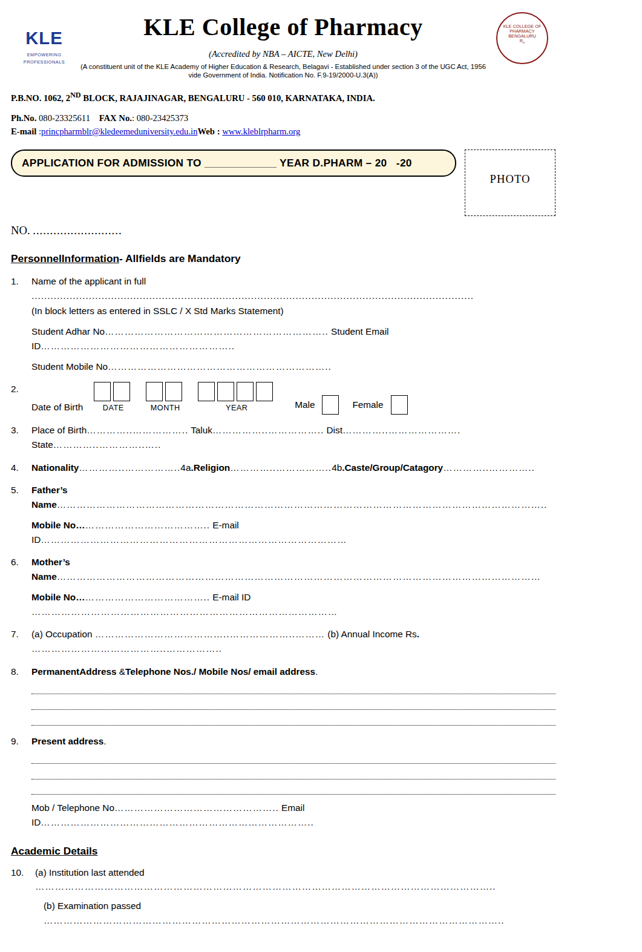KLE Empowering Professionals
KLE COLLEGE OF PHARMACY
BENGALURU
Rx
KLE College of Pharmacy
(Accredited by NBA – AICTE, New Delhi)
(A constituent unit of the KLE Academy of Higher Education & Research, Belagavi - Established under section 3 of the UGC Act, 1956
vide Government of India. Notification No. F.9-19/2000-U.3(A))
P.B.NO. 1062, 2ND BLOCK, RAJAJINAGAR, BENGALURU - 560 010, KARNATAKA, INDIA.
Ph.No. 080-23325611 FAX No.: 080-23425373
E-mail :princpharmblr@kledeemeduniversity.edu.in Web : www.kleblrpharm.org
APPLICATION FOR ADMISSION TO ____________ YEAR D.PHARM – 20 -20
PHOTO
NO. ..........................
PersonnelInformation- Allfields are Mandatory
Name of the applicant in full ........................................................................................................................................... (In block letters as entered in SSLC / X Std Marks Statement) Student Adhar No………………………………………………………….. Student Email ID………………………………………………….. Student Mobile No…………………………………………………………..
Date of Birth DATE MONTH YEAR Male Female
Place of Birth…………..…………….. Taluk……………..…………….. Dist…………..…………………. State…………..…………..…..
Nationality…………..…………….. 4a.Religion…………..…………….. 4b.Caste/Group/Catagory…………..…………..
Father’s Name………………………………………………………………………………………………………………………………….. Mobile No………………………………….. E-mail ID…………………………………………………………………………………
Mother’s Name………………………………………………………………………………………………………………………………… Mobile No………………………………….. E-mail ID …………………………………………………………………………………
(a) Occupation …………………………………..………………..……… (b) Annual Income Rs. …………………………………..……………..
PermanentAddress &Telephone Nos./ Mobile Nos/ email address.
Present address. Mob / Telephone No………………………………………….. Email ID………………………………………………………………………..
Academic Details
(a) Institution last attended ………………………………………………………………………………………………………………………….. (b) Examination passed …………………………………………………………………………………………………………………………..